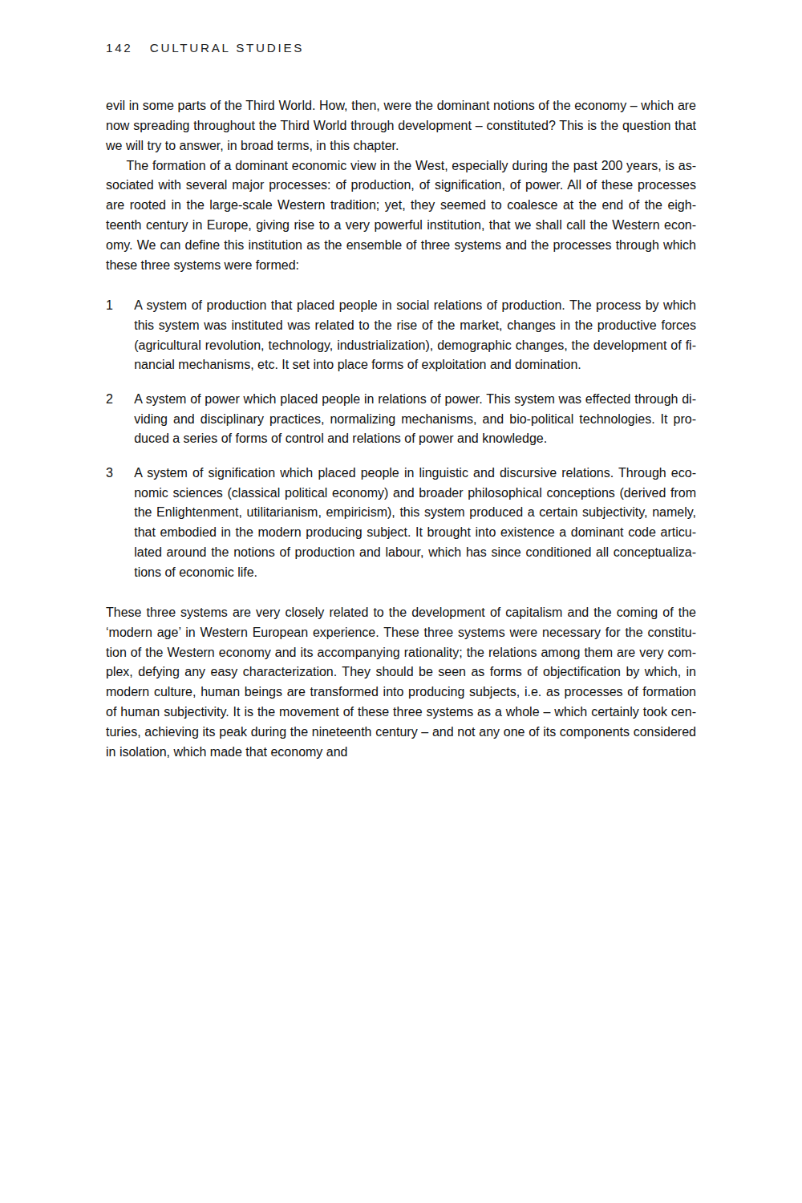142 CULTURAL STUDIES
evil in some parts of the Third World. How, then, were the dominant notions of the economy – which are now spreading throughout the Third World through development – constituted? This is the question that we will try to answer, in broad terms, in this chapter.
The formation of a dominant economic view in the West, especially during the past 200 years, is associated with several major processes: of production, of signification, of power. All of these processes are rooted in the large-scale Western tradition; yet, they seemed to coalesce at the end of the eighteenth century in Europe, giving rise to a very powerful institution, that we shall call the Western economy. We can define this institution as the ensemble of three systems and the processes through which these three systems were formed:
A system of production that placed people in social relations of production. The process by which this system was instituted was related to the rise of the market, changes in the productive forces (agricultural revolution, technology, industrialization), demographic changes, the development of financial mechanisms, etc. It set into place forms of exploitation and domination.
A system of power which placed people in relations of power. This system was effected through dividing and disciplinary practices, normalizing mechanisms, and bio-political technologies. It produced a series of forms of control and relations of power and knowledge.
A system of signification which placed people in linguistic and discursive relations. Through economic sciences (classical political economy) and broader philosophical conceptions (derived from the Enlightenment, utilitarianism, empiricism), this system produced a certain subjectivity, namely, that embodied in the modern producing subject. It brought into existence a dominant code articulated around the notions of production and labour, which has since conditioned all conceptualizations of economic life.
These three systems are very closely related to the development of capitalism and the coming of the ‘modern age’ in Western European experience. These three systems were necessary for the constitution of the Western economy and its accompanying rationality; the relations among them are very complex, defying any easy characterization. They should be seen as forms of objectification by which, in modern culture, human beings are transformed into producing subjects, i.e. as processes of formation of human subjectivity. It is the movement of these three systems as a whole – which certainly took centuries, achieving its peak during the nineteenth century – and not any one of its components considered in isolation, which made that economy and